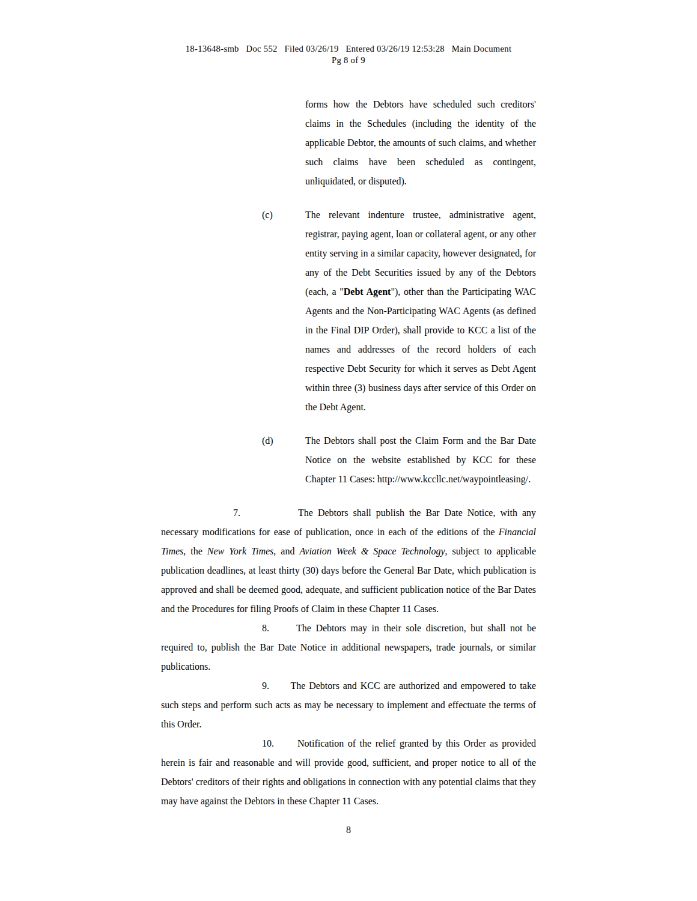18-13648-smb Doc 552 Filed 03/26/19 Entered 03/26/19 12:53:28 Main Document
Pg 8 of 9
forms how the Debtors have scheduled such creditors' claims in the Schedules (including the identity of the applicable Debtor, the amounts of such claims, and whether such claims have been scheduled as contingent, unliquidated, or disputed).
(c)
The relevant indenture trustee, administrative agent, registrar, paying agent, loan or collateral agent, or any other entity serving in a similar capacity, however designated, for any of the Debt Securities issued by any of the Debtors (each, a "Debt Agent"), other than the Participating WAC Agents and the Non-Participating WAC Agents (as defined in the Final DIP Order), shall provide to KCC a list of the names and addresses of the record holders of each respective Debt Security for which it serves as Debt Agent within three (3) business days after service of this Order on the Debt Agent.
(d)
The Debtors shall post the Claim Form and the Bar Date Notice on the website established by KCC for these Chapter 11 Cases: http://www.kccllc.net/waypointleasing/.
7.
7. The Debtors shall publish the Bar Date Notice, with any necessary modifications for ease of publication, once in each of the editions of the Financial Times, the New York Times, and Aviation Week & Space Technology, subject to applicable publication deadlines, at least thirty (30) days before the General Bar Date, which publication is approved and shall be deemed good, adequate, and sufficient publication notice of the Bar Dates and the Procedures for filing Proofs of Claim in these Chapter 11 Cases.
8. The Debtors may in their sole discretion, but shall not be required to, publish the Bar Date Notice in additional newspapers, trade journals, or similar publications.
9. The Debtors and KCC are authorized and empowered to take such steps and perform such acts as may be necessary to implement and effectuate the terms of this Order.
10. Notification of the relief granted by this Order as provided herein is fair and reasonable and will provide good, sufficient, and proper notice to all of the Debtors' creditors of their rights and obligations in connection with any potential claims that they may have against the Debtors in these Chapter 11 Cases.
8